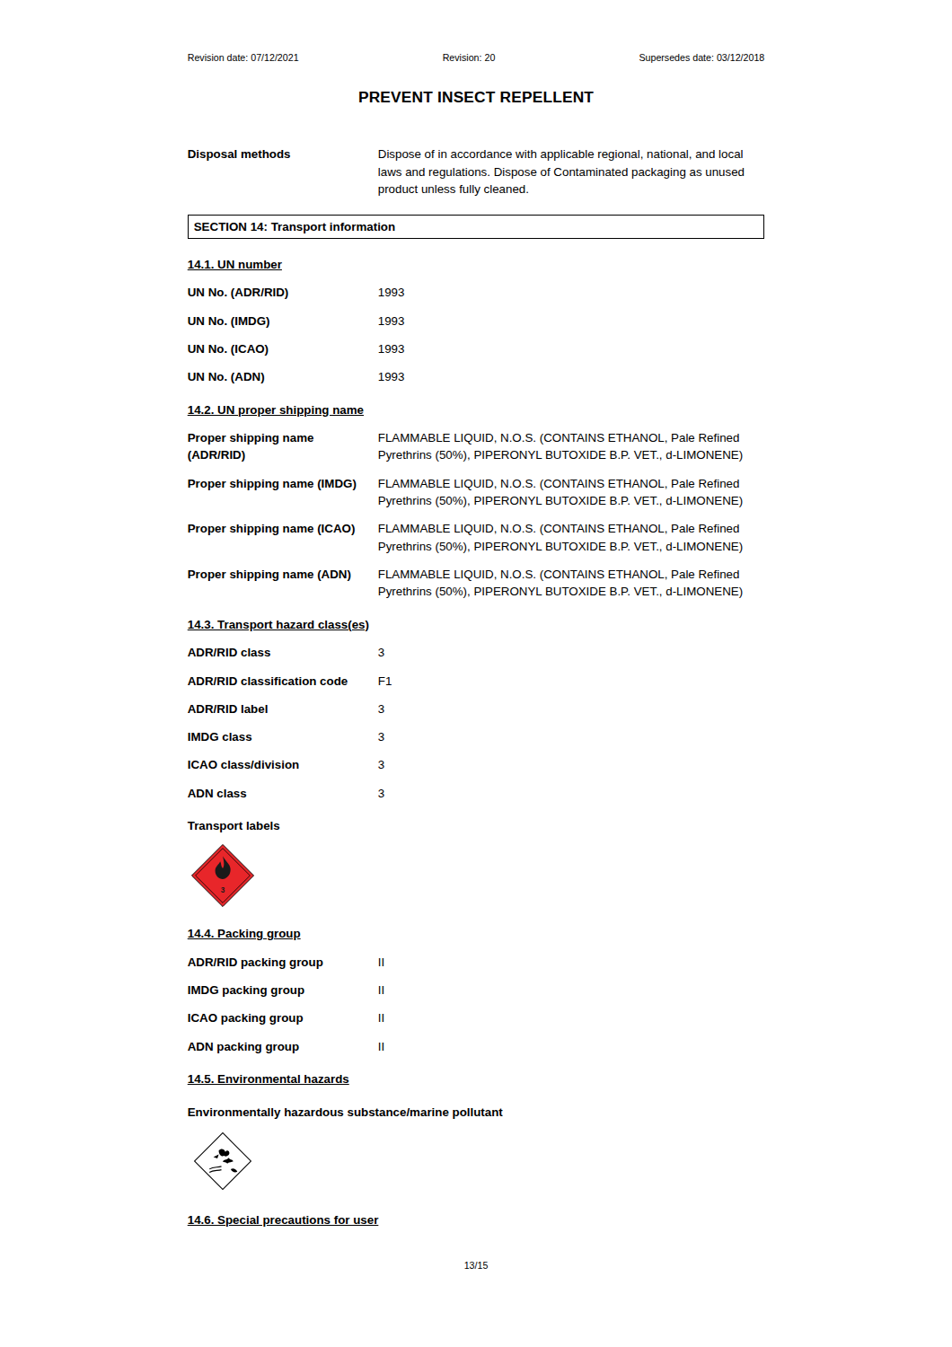Revision date: 07/12/2021 Revision: 20 Supersedes date: 03/12/2018
PREVENT INSECT REPELLENT
Disposal methods
Dispose of in accordance with applicable regional, national, and local laws and regulations. Dispose of Contaminated packaging as unused product unless fully cleaned.
SECTION 14: Transport information
14.1. UN number
UN No. (ADR/RID)
1993
UN No. (IMDG)
1993
UN No. (ICAO)
1993
UN No. (ADN)
1993
14.2. UN proper shipping name
Proper shipping name (ADR/RID)
FLAMMABLE LIQUID, N.O.S. (CONTAINS ETHANOL, Pale Refined Pyrethrins (50%), PIPERONYL BUTOXIDE B.P. VET., d-LIMONENE)
Proper shipping name (IMDG)
FLAMMABLE LIQUID, N.O.S. (CONTAINS ETHANOL, Pale Refined Pyrethrins (50%), PIPERONYL BUTOXIDE B.P. VET., d-LIMONENE)
Proper shipping name (ICAO)
FLAMMABLE LIQUID, N.O.S. (CONTAINS ETHANOL, Pale Refined Pyrethrins (50%), PIPERONYL BUTOXIDE B.P. VET., d-LIMONENE)
Proper shipping name (ADN)
FLAMMABLE LIQUID, N.O.S. (CONTAINS ETHANOL, Pale Refined Pyrethrins (50%), PIPERONYL BUTOXIDE B.P. VET., d-LIMONENE)
14.3. Transport hazard class(es)
ADR/RID class
3
ADR/RID classification code
F1
ADR/RID label
3
IMDG class
3
ICAO class/division
3
ADN class
3
Transport labels
3
14.4. Packing group
ADR/RID packing group
II
IMDG packing group
II
ICAO packing group
II
ADN packing group
II
14.5. Environmental hazards
Environmentally hazardous substance/marine pollutant
14.6. Special precautions for user
13/15